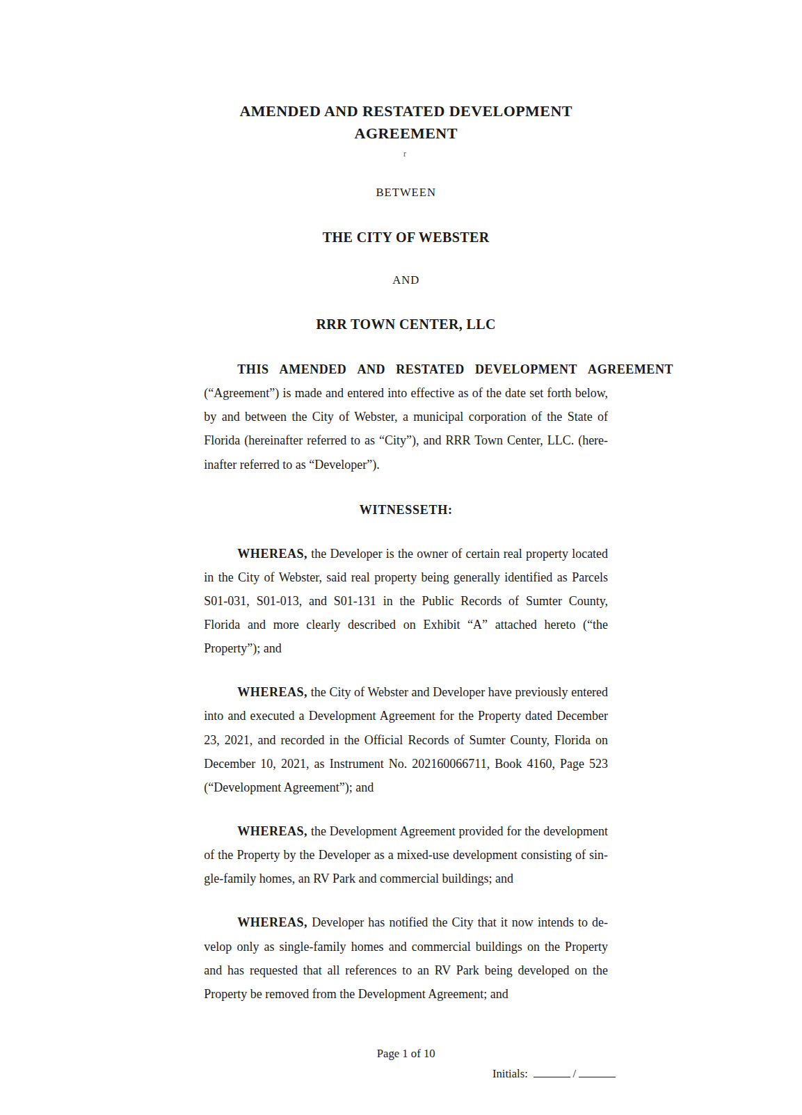Amended and Restated Development
Agreement
r
BETWEEN
THE CITY OF WEBSTER
AND
RRR TOWN CENTER, LLC
THIS AMENDED AND RESTATED DEVELOPMENT AGREEMENT (“Agreement”) is made and entered into effective as of the date set forth below, by and between the City of Webster, a municipal corporation of the State of Florida (hereinafter referred to as “City”), and RRR Town Center, LLC. (hereinafter referred to as “Developer”).
WITNESSETH:
WHEREAS, the Developer is the owner of certain real property located in the City of Webster, said real property being generally identified as Parcels S01-031, S01-013, and S01-131 in the Public Records of Sumter County, Florida and more clearly described on Exhibit “A” attached hereto (“the Property”); and
WHEREAS, the City of Webster and Developer have previously entered into and executed a Development Agreement for the Property dated December 23, 2021, and recorded in the Official Records of Sumter County, Florida on December 10, 2021, as Instrument No. 202160066711, Book 4160, Page 523 (“Development Agreement”); and
WHEREAS, the Development Agreement provided for the development of the Property by the Developer as a mixed-use development consisting of single-family homes, an RV Park and commercial buildings; and
WHEREAS, Developer has notified the City that it now intends to develop only as single-family homes and commercial buildings on the Property and has requested that all references to an RV Park being developed on the Property be removed from the Development Agreement; and
Page 1 of 10
Initials: /